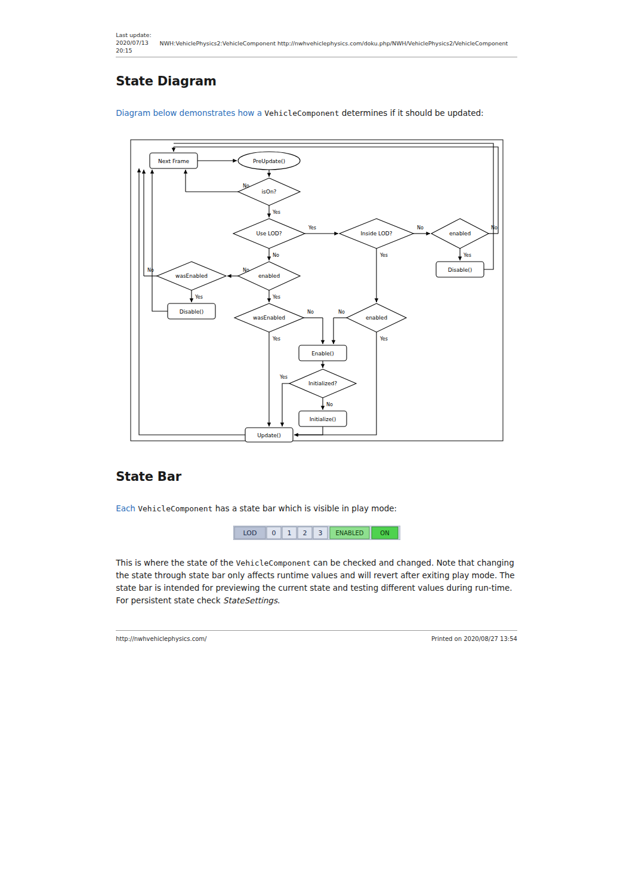Last update: 2020/07/13 20:15
NWH:VehiclePhysics2:VehicleComponent http://nwhvehiclephysics.com/doku.php/NWH/VehiclePhysics2/VehicleComponent
State Diagram
Diagram below demonstrates how a VehicleComponent determines if it should be updated:
Next Frame PreUpdate() isOn? No Yes Use LOD? Yes No Inside LOD? No Yes enabled No Yes Disable() enabled No Yes wasEnabled No Yes Disable() wasEnabled No Yes enabled No Yes Enable() Initialized? Yes No Initialize() Update()
State Bar
Each VehicleComponent has a state bar which is visible in play mode:
LOD 0 1 2 3 ENABLED ON
This is where the state of the VehicleComponent can be checked and changed. Note that changing the state through state bar only affects runtime values and will revert after exiting play mode. The state bar is intended for previewing the current state and testing different values during run-time. For persistent state check StateSettings.
http://nwhvehiclephysics.com/
Printed on 2020/08/27 13:54